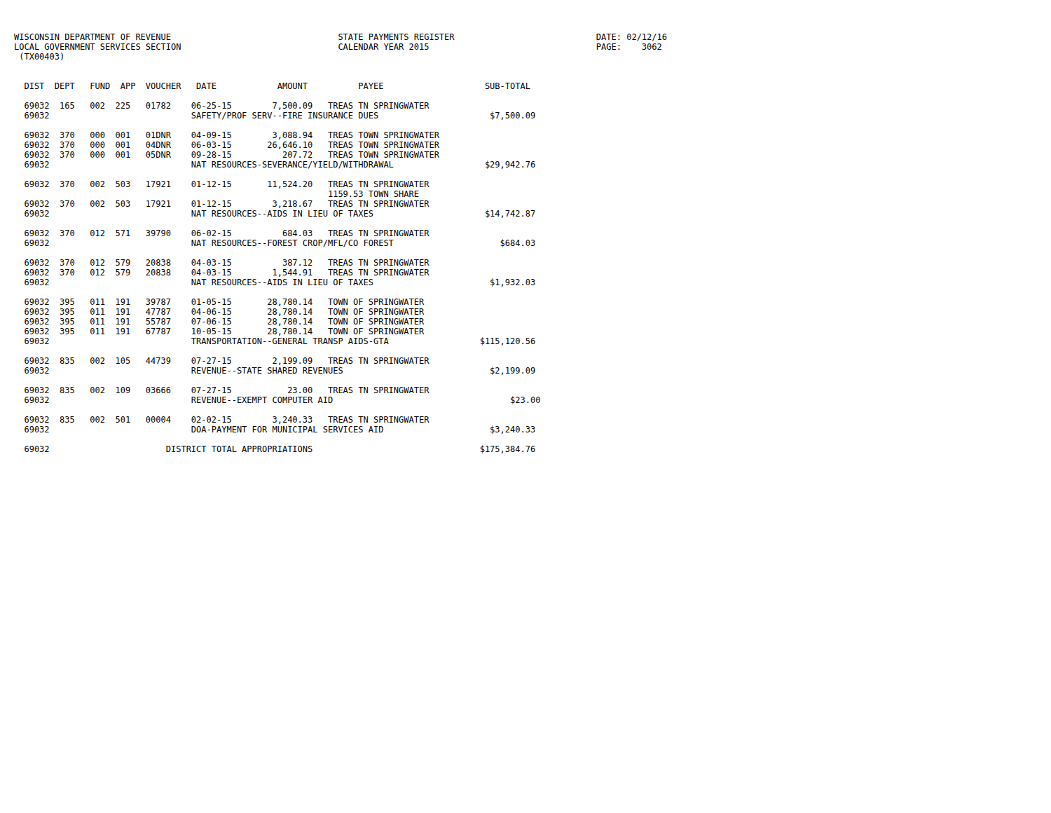WISCONSIN DEPARTMENT OF REVENUE                                 STATE PAYMENTS REGISTER                            DATE: 02/12/16
LOCAL GOVERNMENT SERVICES SECTION                               CALENDAR YEAR 2015                                 PAGE:    3062
 (TX00403)


  DIST  DEPT   FUND  APP  VOUCHER   DATE            AMOUNT          PAYEE                    SUB-TOTAL

  69032  165   002  225   01782    06-25-15        7,500.09   TREAS TN SPRINGWATER
  69032                            SAFETY/PROF SERV--FIRE INSURANCE DUES                      $7,500.09

  69032  370   000  001   01DNR    04-09-15        3,088.94   TREAS TOWN SPRINGWATER
  69032  370   000  001   04DNR    06-03-15       26,646.10   TREAS TOWN SPRINGWATER
  69032  370   000  001   05DNR    09-28-15          207.72   TREAS TOWN SPRINGWATER
  69032                            NAT RESOURCES-SEVERANCE/YIELD/WITHDRAWAL                  $29,942.76

  69032  370   002  503   17921    01-12-15       11,524.20   TREAS TN SPRINGWATER
                                                              1159.53 TOWN SHARE
  69032  370   002  503   17921    01-12-15        3,218.67   TREAS TN SPRINGWATER
  69032                            NAT RESOURCES--AIDS IN LIEU OF TAXES                      $14,742.87

  69032  370   012  571   39790    06-02-15          684.03   TREAS TN SPRINGWATER
  69032                            NAT RESOURCES--FOREST CROP/MFL/CO FOREST                     $684.03

  69032  370   012  579   20838    04-03-15          387.12   TREAS TN SPRINGWATER
  69032  370   012  579   20838    04-03-15        1,544.91   TREAS TN SPRINGWATER
  69032                            NAT RESOURCES--AIDS IN LIEU OF TAXES                       $1,932.03

  69032  395   011  191   39787    01-05-15       28,780.14   TOWN OF SPRINGWATER
  69032  395   011  191   47787    04-06-15       28,780.14   TOWN OF SPRINGWATER
  69032  395   011  191   55787    07-06-15       28,780.14   TOWN OF SPRINGWATER
  69032  395   011  191   67787    10-05-15       28,780.14   TOWN OF SPRINGWATER
  69032                            TRANSPORTATION--GENERAL TRANSP AIDS-GTA                  $115,120.56

  69032  835   002  105   44739    07-27-15        2,199.09   TREAS TN SPRINGWATER
  69032                            REVENUE--STATE SHARED REVENUES                             $2,199.09

  69032  835   002  109   03666    07-27-15           23.00   TREAS TN SPRINGWATER
  69032                            REVENUE--EXEMPT COMPUTER AID                                   $23.00

  69032  835   002  501   00004    02-02-15        3,240.33   TREAS TN SPRINGWATER
  69032                            DOA-PAYMENT FOR MUNICIPAL SERVICES AID                     $3,240.33

  69032                       DISTRICT TOTAL APPROPRIATIONS                                 $175,384.76